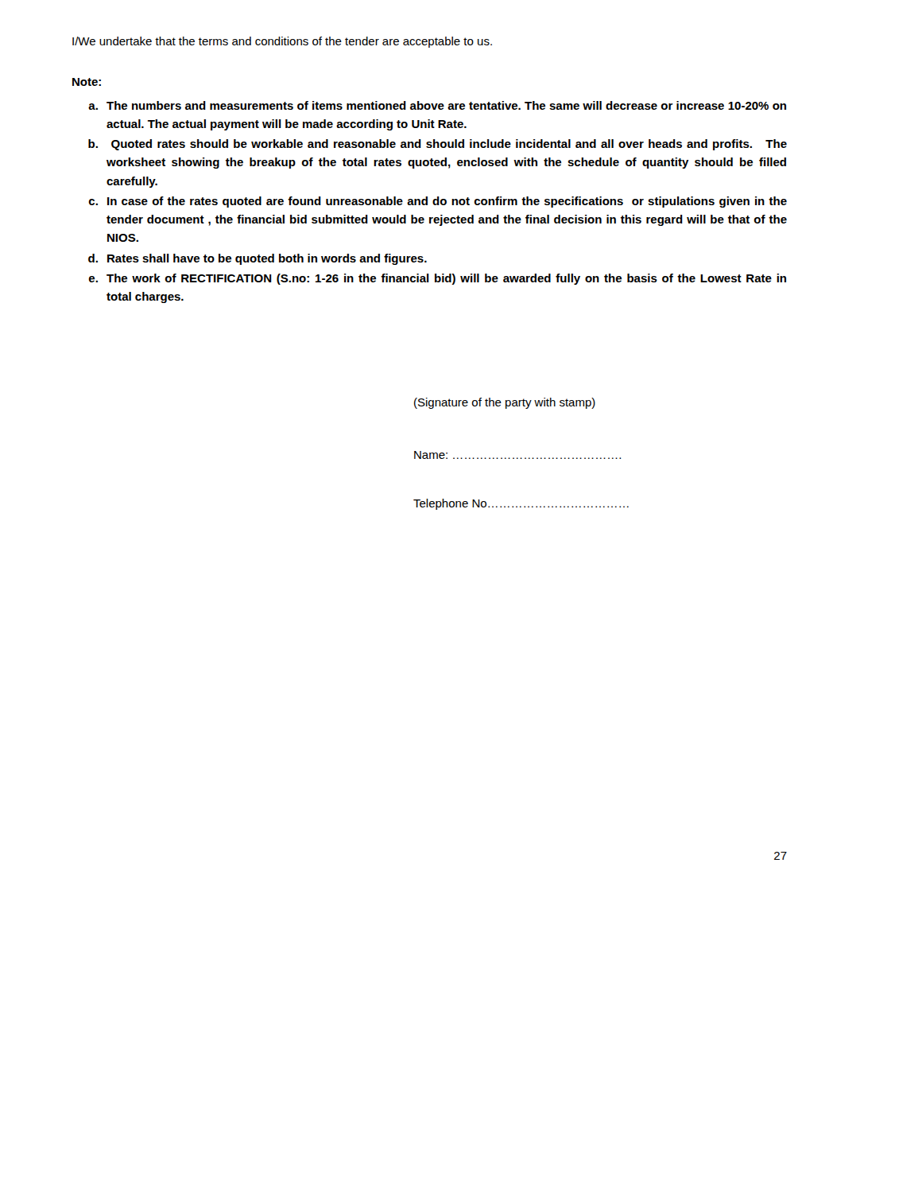I/We undertake that the terms and conditions of the tender are acceptable to us.
Note:
The numbers and measurements of items mentioned above are tentative. The same will decrease or increase 10-20% on actual. The actual payment will be made according to Unit Rate.
Quoted rates should be workable and reasonable and should include incidental and all over heads and profits. The worksheet showing the breakup of the total rates quoted, enclosed with the schedule of quantity should be filled carefully.
In case of the rates quoted are found unreasonable and do not confirm the specifications or stipulations given in the tender document , the financial bid submitted would be rejected and the final decision in this regard will be that of the NIOS.
Rates shall have to be quoted both in words and figures.
The work of RECTIFICATION (S.no: 1-26 in the financial bid) will be awarded fully on the basis of the Lowest Rate in total charges.
(Signature of the party with stamp)
Name: …………………………………….
Telephone No………………………………
27